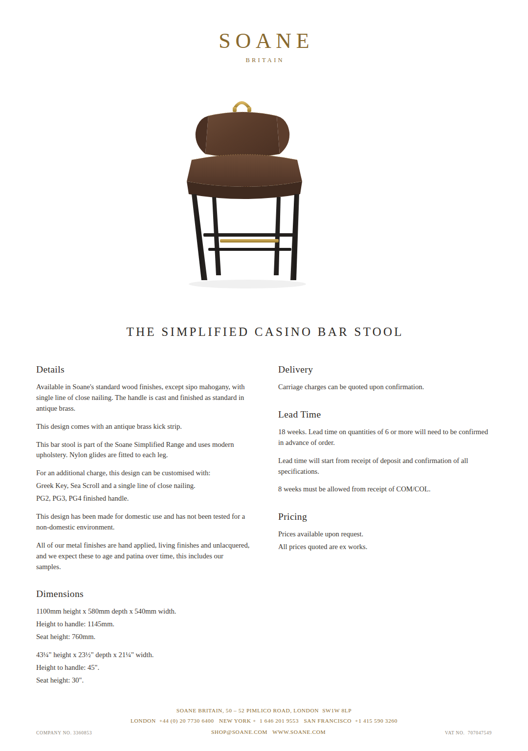SOANE
BRITAIN
THE SIMPLIFIED CASINO BAR STOOL
Details
Available in Soane's standard wood finishes, except sipo mahogany, with single line of close nailing. The handle is cast and finished as standard in antique brass.
This design comes with an antique brass kick strip.
This bar stool is part of the Soane Simplified Range and uses modern upholstery. Nylon glides are fitted to each leg.
For an additional charge, this design can be customised with:
Greek Key, Sea Scroll and a single line of close nailing.
PG2, PG3, PG4 finished handle.
This design has been made for domestic use and has not been tested for a non-domestic environment.
All of our metal finishes are hand applied, living finishes and unlacquered, and we expect these to age and patina over time, this includes our samples.
Dimensions
1100mm height x 580mm depth x 540mm width.
Height to handle: 1145mm.
Seat height: 760mm.
43¼" height x 23½" depth x 21¼" width.
Height to handle: 45".
Seat height: 30".
Delivery
Carriage charges can be quoted upon confirmation.
Lead Time
18 weeks. Lead time on quantities of 6 or more will need to be confirmed in advance of order.
Lead time will start from receipt of deposit and confirmation of all specifications.
8 weeks must be allowed from receipt of COM/COL.
Pricing
Prices available upon request.
All prices quoted are ex works.
SOANE BRITAIN, 50 – 52 PIMLICO ROAD, LONDON SW1W 8LP
LONDON +44 (0) 20 7730 6400 NEW YORK + 1 646 201 9553 SAN FRANCISCO +1 415 590 3260
COMPANY NO. 3360853
SHOP@SOANE.COM WWW.SOANE.COM
VAT NO. 707047549